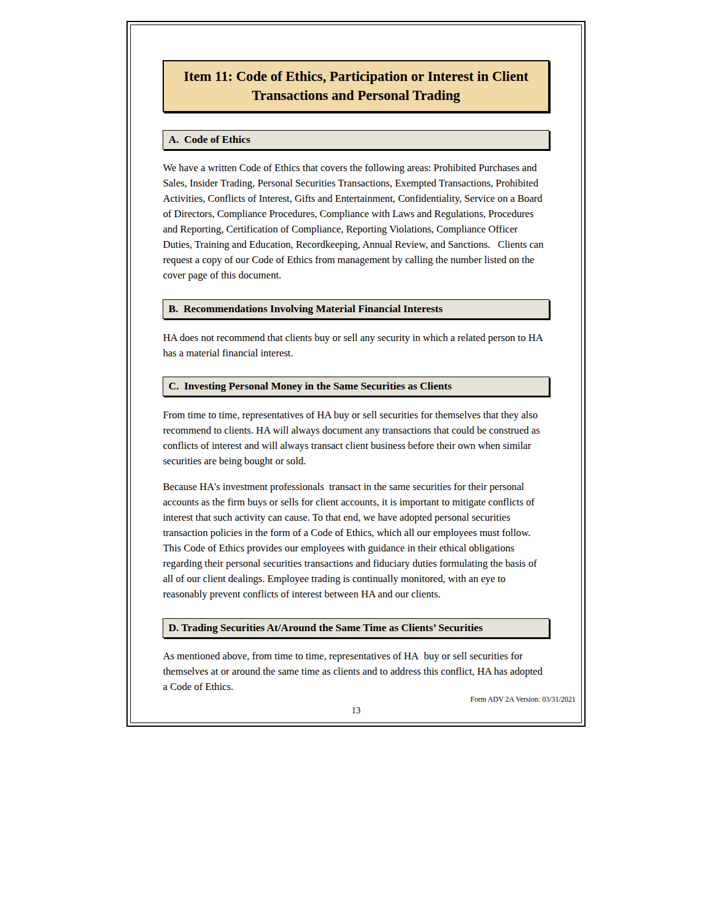Item 11: Code of Ethics, Participation or Interest in Client Transactions and Personal Trading
A. Code of Ethics
We have a written Code of Ethics that covers the following areas: Prohibited Purchases and Sales, Insider Trading, Personal Securities Transactions, Exempted Transactions, Prohibited Activities, Conflicts of Interest, Gifts and Entertainment, Confidentiality, Service on a Board of Directors, Compliance Procedures, Compliance with Laws and Regulations, Procedures and Reporting, Certification of Compliance, Reporting Violations, Compliance Officer Duties, Training and Education, Recordkeeping, Annual Review, and Sanctions. Clients can request a copy of our Code of Ethics from management by calling the number listed on the cover page of this document.
B. Recommendations Involving Material Financial Interests
HA does not recommend that clients buy or sell any security in which a related person to HA has a material financial interest.
C. Investing Personal Money in the Same Securities as Clients
From time to time, representatives of HA buy or sell securities for themselves that they also recommend to clients. HA will always document any transactions that could be construed as conflicts of interest and will always transact client business before their own when similar securities are being bought or sold.
Because HA's investment professionals transact in the same securities for their personal accounts as the firm buys or sells for client accounts, it is important to mitigate conflicts of interest that such activity can cause. To that end, we have adopted personal securities transaction policies in the form of a Code of Ethics, which all our employees must follow. This Code of Ethics provides our employees with guidance in their ethical obligations regarding their personal securities transactions and fiduciary duties formulating the basis of all of our client dealings. Employee trading is continually monitored, with an eye to reasonably prevent conflicts of interest between HA and our clients.
D. Trading Securities At/Around the Same Time as Clients’ Securities
As mentioned above, from time to time, representatives of HA buy or sell securities for themselves at or around the same time as clients and to address this conflict, HA has adopted a Code of Ethics.
Form ADV 2A Version: 03/31/2021
13